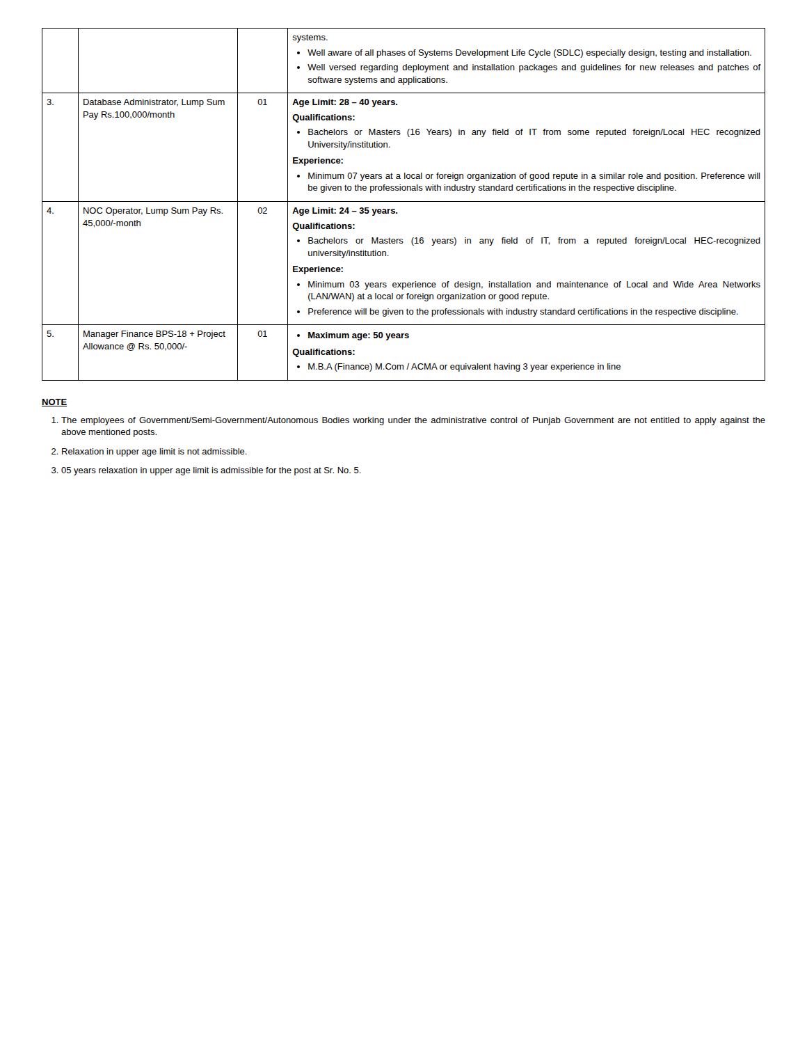| | | | systems. Well aware of all phases of Systems Development Life Cycle (SDLC) especially design, testing and installation. Well versed regarding deployment and installation packages and guidelines for new releases and patches of software systems and applications. |
| 3. | Database Administrator, Lump Sum Pay Rs.100,000/month | 01 | Age Limit: 28 – 40 years. Qualifications: Bachelors or Masters (16 Years) in any field of IT from some reputed foreign/Local HEC recognized University/institution. Experience: Minimum 07 years at a local or foreign organization of good repute in a similar role and position. Preference will be given to the professionals with industry standard certifications in the respective discipline. |
| 4. | NOC Operator, Lump Sum Pay Rs. 45,000/-month | 02 | Age Limit: 24 – 35 years. Qualifications: Bachelors or Masters (16 years) in any field of IT, from a reputed foreign/Local HEC-recognized university/institution. Experience: Minimum 03 years experience of design, installation and maintenance of Local and Wide Area Networks (LAN/WAN) at a local or foreign organization or good repute. Preference will be given to the professionals with industry standard certifications in the respective discipline. |
| 5. | Manager Finance BPS-18 + Project Allowance @ Rs. 50,000/- | 01 | Maximum age: 50 years Qualifications: M.B.A (Finance) M.Com / ACMA or equivalent having 3 year experience in line |
NOTE
The employees of Government/Semi-Government/Autonomous Bodies working under the administrative control of Punjab Government are not entitled to apply against the above mentioned posts.
Relaxation in upper age limit is not admissible.
05 years relaxation in upper age limit is admissible for the post at Sr. No. 5.